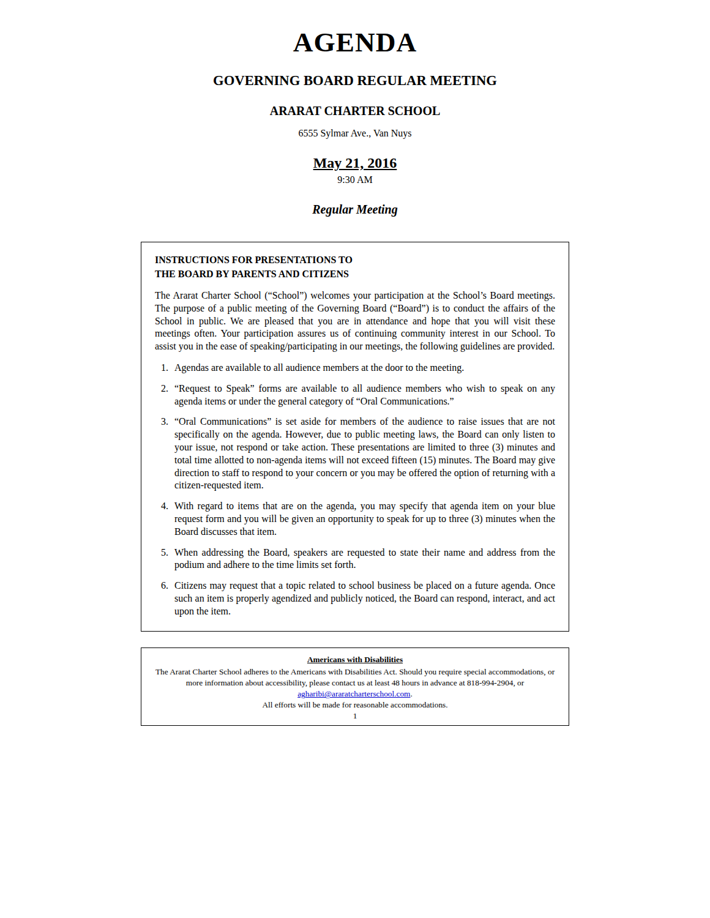AGENDA
GOVERNING BOARD REGULAR MEETING
ARARAT CHARTER SCHOOL
6555 Sylmar Ave., Van Nuys
May 21, 2016
9:30 AM
Regular Meeting
INSTRUCTIONS FOR PRESENTATIONS TO
THE BOARD BY PARENTS AND CITIZENS
The Ararat Charter School (“School”) welcomes your participation at the School’s Board meetings. The purpose of a public meeting of the Governing Board (“Board”) is to conduct the affairs of the School in public. We are pleased that you are in attendance and hope that you will visit these meetings often. Your participation assures us of continuing community interest in our School. To assist you in the ease of speaking/participating in our meetings, the following guidelines are provided.
Agendas are available to all audience members at the door to the meeting.
“Request to Speak” forms are available to all audience members who wish to speak on any agenda items or under the general category of “Oral Communications.”
“Oral Communications” is set aside for members of the audience to raise issues that are not specifically on the agenda. However, due to public meeting laws, the Board can only listen to your issue, not respond or take action. These presentations are limited to three (3) minutes and total time allotted to non-agenda items will not exceed fifteen (15) minutes. The Board may give direction to staff to respond to your concern or you may be offered the option of returning with a citizen-requested item.
With regard to items that are on the agenda, you may specify that agenda item on your blue request form and you will be given an opportunity to speak for up to three (3) minutes when the Board discusses that item.
When addressing the Board, speakers are requested to state their name and address from the podium and adhere to the time limits set forth.
Citizens may request that a topic related to school business be placed on a future agenda. Once such an item is properly agendized and publicly noticed, the Board can respond, interact, and act upon the item.
Americans with Disabilities
The Ararat Charter School adheres to the Americans with Disabilities Act. Should you require special accommodations, or more information about accessibility, please contact us at least 48 hours in advance at 818-994-2904, or agharibi@araratcharterschool.com.
All efforts will be made for reasonable accommodations.
1